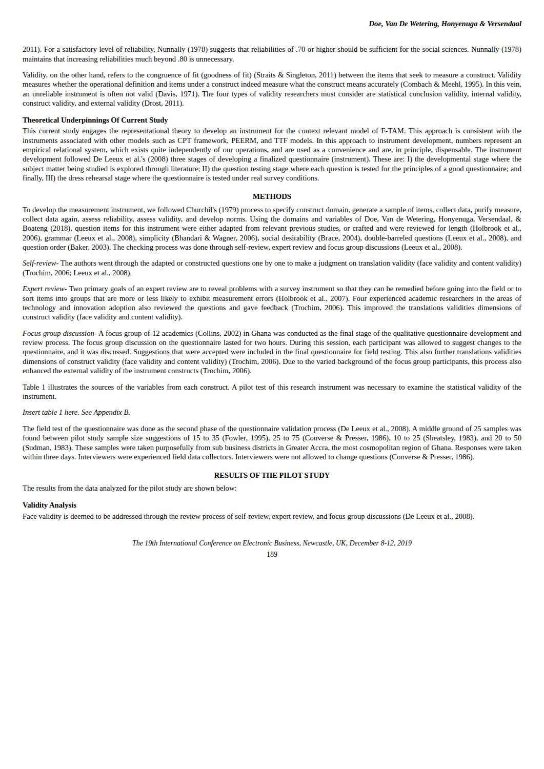Doe, Van De Wetering, Honyenuga & Versendaal
2011). For a satisfactory level of reliability, Nunnally (1978) suggests that reliabilities of .70 or higher should be sufficient for the social sciences. Nunnally (1978) maintains that increasing reliabilities much beyond .80 is unnecessary.
Validity, on the other hand, refers to the congruence of fit (goodness of fit) (Straits & Singleton, 2011) between the items that seek to measure a construct. Validity measures whether the operational definition and items under a construct indeed measure what the construct means accurately (Combach & Meehl, 1995). In this vein, an unreliable instrument is often not valid (Davis, 1971). The four types of validity researchers must consider are statistical conclusion validity, internal validity, construct validity, and external validity (Drost, 2011).
Theoretical Underpinnings Of Current Study
This current study engages the representational theory to develop an instrument for the context relevant model of F-TAM. This approach is consistent with the instruments associated with other models such as CPT framework, PEERM, and TTF models. In this approach to instrument development, numbers represent an empirical relational system, which exists quite independently of our operations, and are used as a convenience and are, in principle, dispensable. The instrument development followed De Leeux et al.'s (2008) three stages of developing a finalized questionnaire (instrument). These are: I) the developmental stage where the subject matter being studied is explored through literature; II) the question testing stage where each question is tested for the principles of a good questionnaire; and finally, III) the dress rehearsal stage where the questionnaire is tested under real survey conditions.
Methods
To develop the measurement instrument, we followed Churchil's (1979) process to specify construct domain, generate a sample of items, collect data, purify measure, collect data again, assess reliability, assess validity, and develop norms. Using the domains and variables of Doe, Van de Wetering, Honyenuga, Versendaal, & Boateng (2018), question items for this instrument were either adapted from relevant previous studies, or crafted and were reviewed for length (Holbrook et al., 2006), grammar (Leeux et al., 2008), simplicity (Bhandari & Wagner, 2006), social desirability (Brace, 2004), double-barreled questions (Leeux et al., 2008), and question order (Baker, 2003). The checking process was done through self-review, expert review and focus group discussions (Leeux et al., 2008).
Self-review- The authors went through the adapted or constructed questions one by one to make a judgment on translation validity (face validity and content validity) (Trochim, 2006; Leeux et al., 2008).
Expert review- Two primary goals of an expert review are to reveal problems with a survey instrument so that they can be remedied before going into the field or to sort items into groups that are more or less likely to exhibit measurement errors (Holbrook et al., 2007). Four experienced academic researchers in the areas of technology and innovation adoption also reviewed the questions and gave feedback (Trochim, 2006). This improved the translations validities dimensions of construct validity (face validity and content validity).
Focus group discussion- A focus group of 12 academics (Collins, 2002) in Ghana was conducted as the final stage of the qualitative questionnaire development and review process. The focus group discussion on the questionnaire lasted for two hours. During this session, each participant was allowed to suggest changes to the questionnaire, and it was discussed. Suggestions that were accepted were included in the final questionnaire for field testing. This also further translations validities dimensions of construct validity (face validity and content validity) (Trochim, 2006). Due to the varied background of the focus group participants, this process also enhanced the external validity of the instrument constructs (Trochim, 2006).
Table 1 illustrates the sources of the variables from each construct. A pilot test of this research instrument was necessary to examine the statistical validity of the instrument.
Insert table 1 here. See Appendix B.
The field test of the questionnaire was done as the second phase of the questionnaire validation process (De Leeux et al., 2008). A middle ground of 25 samples was found between pilot study sample size suggestions of 15 to 35 (Fowler, 1995), 25 to 75 (Converse & Presser, 1986), 10 to 25 (Sheatsley, 1983), and 20 to 50 (Sudman, 1983). These samples were taken purposefully from sub business districts in Greater Accra, the most cosmopolitan region of Ghana. Responses were taken within three days. Interviewers were experienced field data collectors. Interviewers were not allowed to change questions (Converse & Presser, 1986).
Results Of The Pilot Study
The results from the data analyzed for the pilot study are shown below:
Validity Analysis
Face validity is deemed to be addressed through the review process of self-review, expert review, and focus group discussions (De Leeux et al., 2008).
The 19th International Conference on Electronic Business, Newcastle, UK, December 8-12, 2019
189